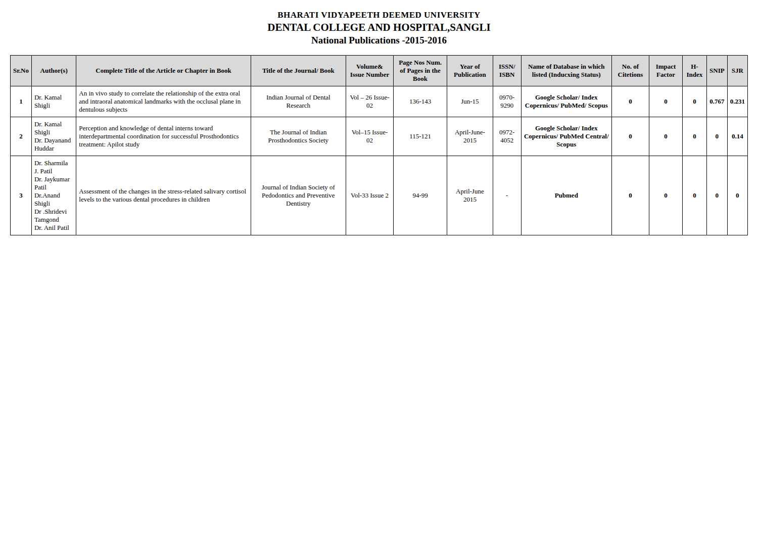BHARATI VIDYAPEETH DEEMED UNIVERSITY
DENTAL COLLEGE AND HOSPITAL,SANGLI
National Publications -2015-2016
| Sr.No | Author(s) | Complete Title of the Article or Chapter in Book | Title of the Journal/ Book | Volume& Issue Number | Page Nos Num. of Pages in the Book | Year of Publication | ISSN/ ISBN | Name of Database in which listed (Inducxing Status) | No. of Citetions | Impact Factor | H-Index | SNIP | SJR |
| --- | --- | --- | --- | --- | --- | --- | --- | --- | --- | --- | --- | --- | --- |
| 1 | Dr. Kamal Shigli | An in vivo study to correlate the relationship of the extra oral and intraoral anatomical landmarks with the occlusal plane in dentulous subjects | Indian Journal of Dental Research | Vol – 26 Issue-02 | 136-143 | Jun-15 | 0970-9290 | Google Scholar/ Index Copernicus/ PubMed/ Scopus | 0 | 0 | 0 | 0.767 | 0.231 |
| 2 | Dr. Kamal Shigli Dr. Dayanand Huddar | Perception and knowledge of dental interns toward interdepartmental coordination for successful Prosthodontics treatment: Apilot study | The Journal of Indian Prosthodontics Society | Vol–15 Issue-02 | 115-121 | April-June-2015 | 0972-4052 | Google Scholar/ Index Copernicus/ PubMed Central/ Scopus | 0 | 0 | 0 | 0 | 0.14 |
| 3 | Dr. Sharmila J. Patil Dr. Jaykumar Patil Dr.Anand Shigli Dr .Shridevi Tamgond Dr. Anil Patil | Assessment of the changes in the stress-related salivary cortisol levels to the various dental procedures in children | Journal of Indian Society of Pedodontics and Preventive Dentistry | Vol-33 Issue 2 | 94-99 | April-June 2015 | - | Pubmed | 0 | 0 | 0 | 0 | 0 |